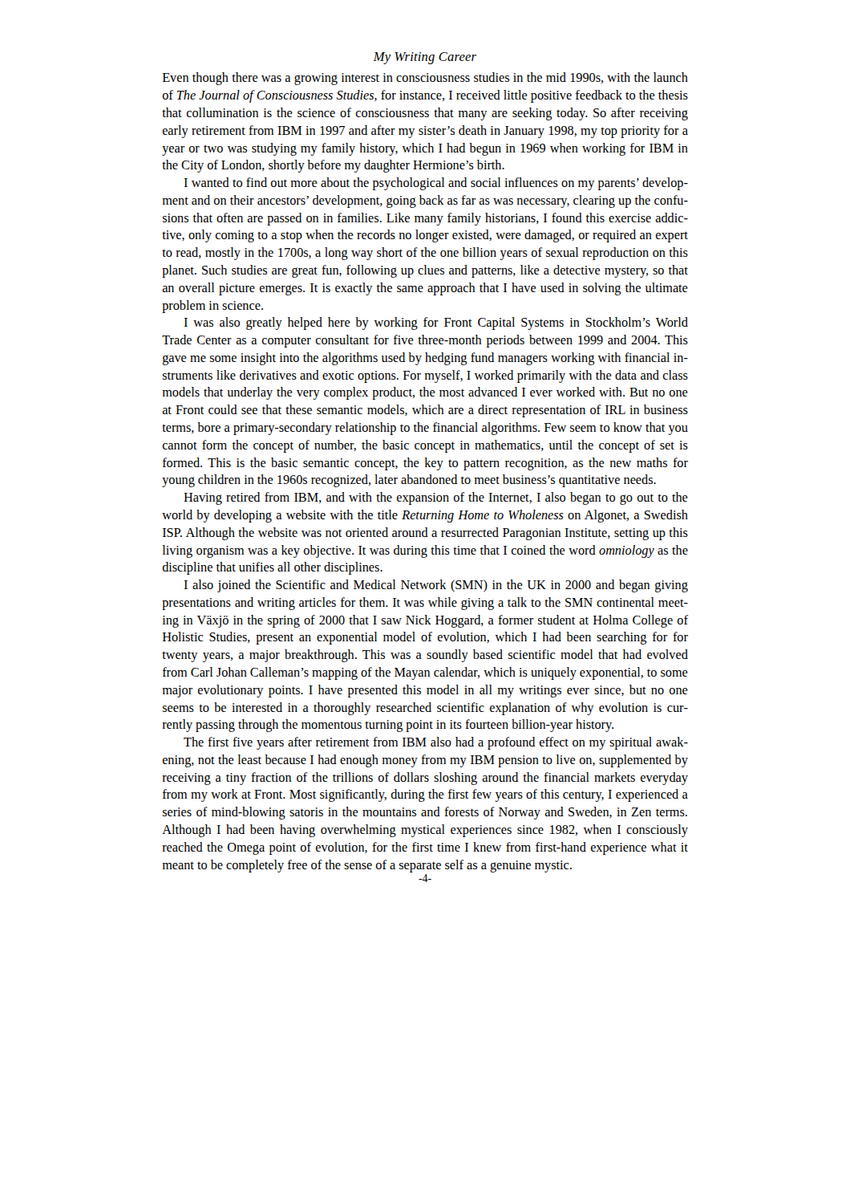My Writing Career
Even though there was a growing interest in consciousness studies in the mid 1990s, with the launch of The Journal of Consciousness Studies, for instance, I received little positive feedback to the thesis that collumination is the science of consciousness that many are seeking today. So after receiving early retirement from IBM in 1997 and after my sister’s death in January 1998, my top priority for a year or two was studying my family history, which I had begun in 1969 when working for IBM in the City of London, shortly before my daughter Hermione’s birth.
I wanted to find out more about the psychological and social influences on my parents’ development and on their ancestors’ development, going back as far as was necessary, clearing up the confusions that often are passed on in families. Like many family historians, I found this exercise addictive, only coming to a stop when the records no longer existed, were damaged, or required an expert to read, mostly in the 1700s, a long way short of the one billion years of sexual reproduction on this planet. Such studies are great fun, following up clues and patterns, like a detective mystery, so that an overall picture emerges. It is exactly the same approach that I have used in solving the ultimate problem in science.
I was also greatly helped here by working for Front Capital Systems in Stockholm’s World Trade Center as a computer consultant for five three-month periods between 1999 and 2004. This gave me some insight into the algorithms used by hedging fund managers working with financial instruments like derivatives and exotic options. For myself, I worked primarily with the data and class models that underlay the very complex product, the most advanced I ever worked with. But no one at Front could see that these semantic models, which are a direct representation of IRL in business terms, bore a primary-secondary relationship to the financial algorithms. Few seem to know that you cannot form the concept of number, the basic concept in mathematics, until the concept of set is formed. This is the basic semantic concept, the key to pattern recognition, as the new maths for young children in the 1960s recognized, later abandoned to meet business’s quantitative needs.
Having retired from IBM, and with the expansion of the Internet, I also began to go out to the world by developing a website with the title Returning Home to Wholeness on Algonet, a Swedish ISP. Although the website was not oriented around a resurrected Paragonian Institute, setting up this living organism was a key objective. It was during this time that I coined the word omniology as the discipline that unifies all other disciplines.
I also joined the Scientific and Medical Network (SMN) in the UK in 2000 and began giving presentations and writing articles for them. It was while giving a talk to the SMN continental meeting in Växjö in the spring of 2000 that I saw Nick Hoggard, a former student at Holma College of Holistic Studies, present an exponential model of evolution, which I had been searching for for twenty years, a major breakthrough. This was a soundly based scientific model that had evolved from Carl Johan Calleman’s mapping of the Mayan calendar, which is uniquely exponential, to some major evolutionary points. I have presented this model in all my writings ever since, but no one seems to be interested in a thoroughly researched scientific explanation of why evolution is currently passing through the momentous turning point in its fourteen billion-year history.
The first five years after retirement from IBM also had a profound effect on my spiritual awakening, not the least because I had enough money from my IBM pension to live on, supplemented by receiving a tiny fraction of the trillions of dollars sloshing around the financial markets everyday from my work at Front. Most significantly, during the first few years of this century, I experienced a series of mind-blowing satoris in the mountains and forests of Norway and Sweden, in Zen terms. Although I had been having overwhelming mystical experiences since 1982, when I consciously reached the Omega point of evolution, for the first time I knew from first-hand experience what it meant to be completely free of the sense of a separate self as a genuine mystic.
-4-